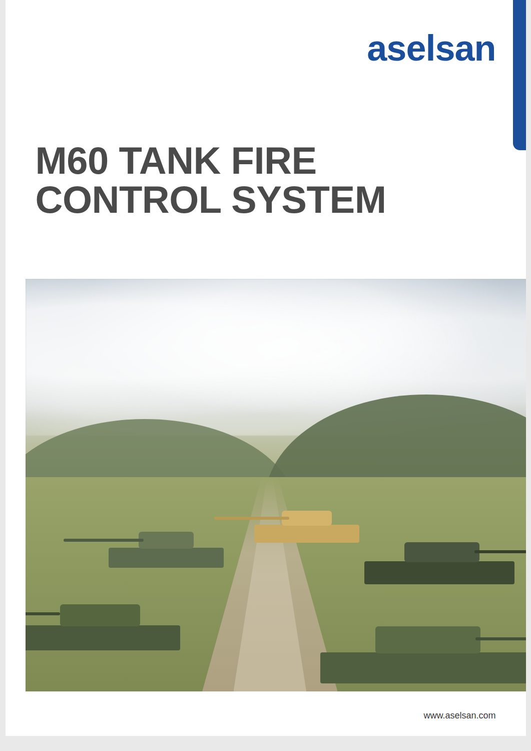aselsan
M60 Tank Fire
Control System
www.aselsan.com